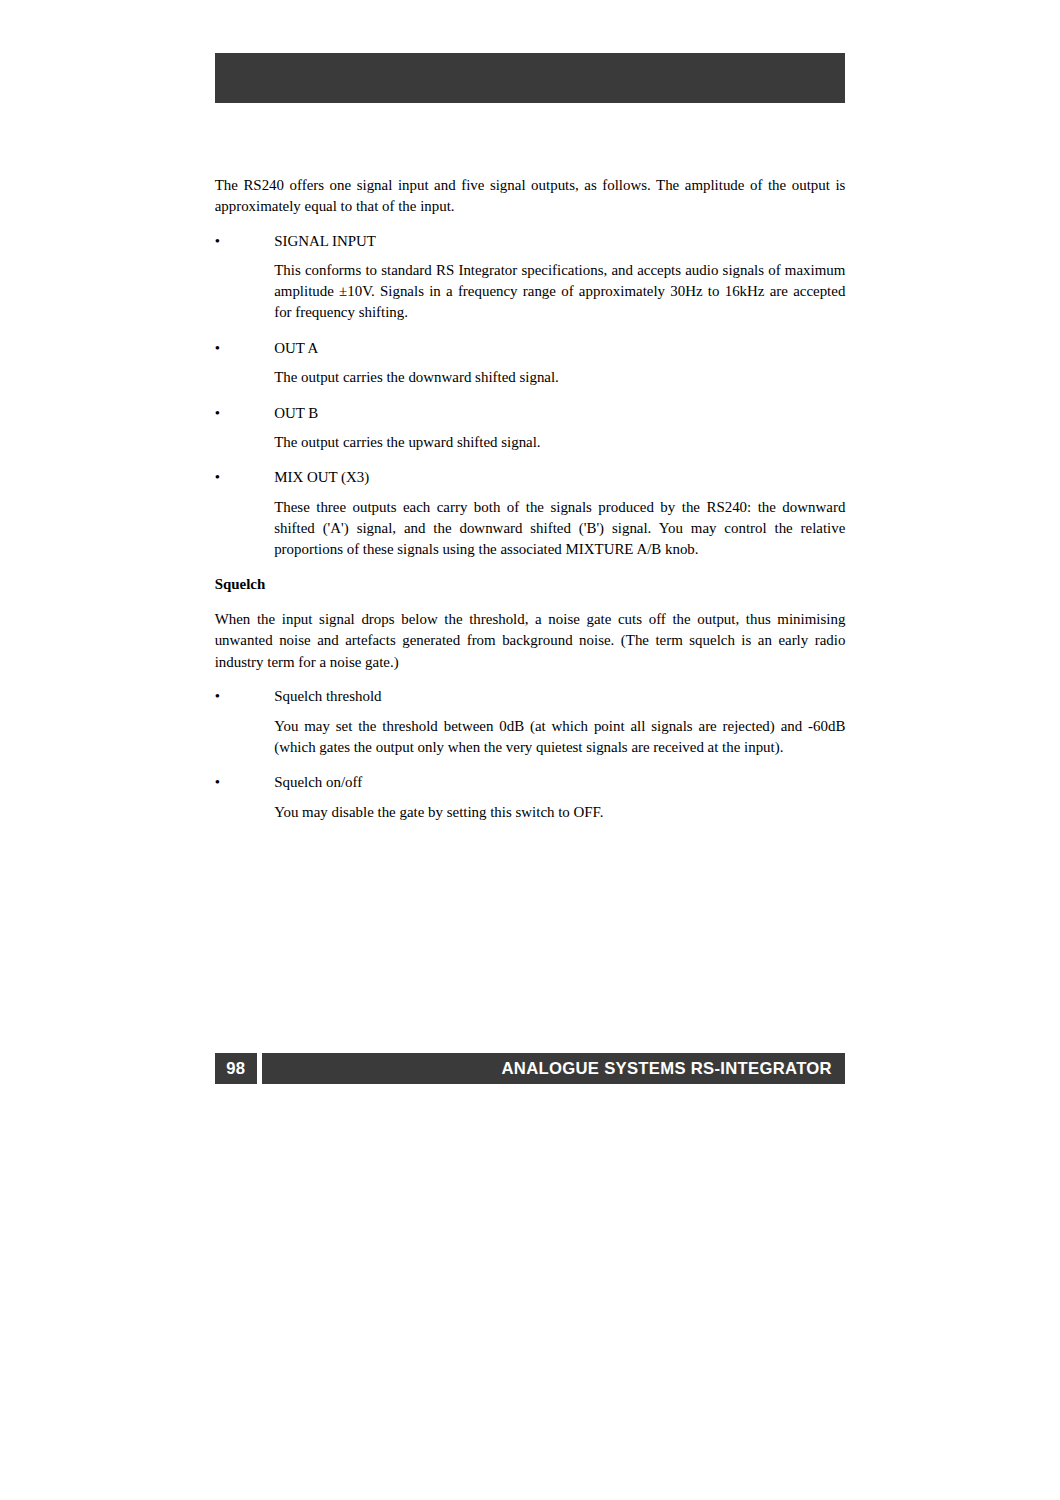The RS240 offers one signal input and five signal outputs, as follows. The amplitude of the output is approximately equal to that of the input.
• SIGNAL INPUT
This conforms to standard RS Integrator specifications, and accepts audio signals of maximum amplitude ±10V. Signals in a frequency range of approximately 30Hz to 16kHz are accepted for frequency shifting.
• OUT A
The output carries the downward shifted signal.
• OUT B
The output carries the upward shifted signal.
• MIX OUT (X3)
These three outputs each carry both of the signals produced by the RS240: the downward shifted ('A') signal, and the downward shifted ('B') signal. You may control the relative proportions of these signals using the associated MIXTURE A/B knob.
Squelch
When the input signal drops below the threshold, a noise gate cuts off the output, thus minimising unwanted noise and artefacts generated from background noise. (The term squelch is an early radio industry term for a noise gate.)
• Squelch threshold
You may set the threshold between 0dB (at which point all signals are rejected) and -60dB (which gates the output only when the very quietest signals are received at the input).
• Squelch on/off
You may disable the gate by setting this switch to OFF.
98
ANALOGUE SYSTEMS RS-INTEGRATOR